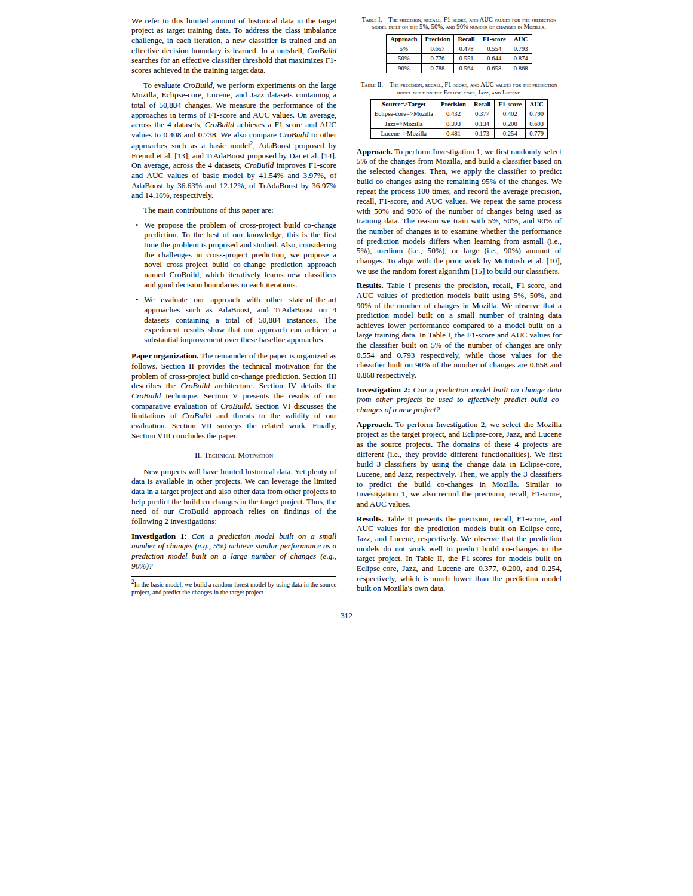We refer to this limited amount of historical data in the target project as target training data. To address the class imbalance challenge, in each iteration, a new classifier is trained and an effective decision boundary is learned. In a nutshell, CroBuild searches for an effective classifier threshold that maximizes F1-scores achieved in the training target data.
To evaluate CroBuild, we perform experiments on the large Mozilla, Eclipse-core, Lucene, and Jazz datasets containing a total of 50,884 changes. We measure the performance of the approaches in terms of F1-score and AUC values. On average, across the 4 datasets, CroBuild achieves a F1-score and AUC values to 0.408 and 0.738. We also compare CroBuild to other approaches such as a basic model2, AdaBoost proposed by Freund et al. [13], and TrAdaBoost proposed by Dai et al. [14]. On average, across the 4 datasets, CroBuild improves F1-score and AUC values of basic model by 41.54% and 3.97%, of AdaBoost by 36.63% and 12.12%, of TrAdaBoost by 36.97% and 14.16%, respectively.
The main contributions of this paper are:
We propose the problem of cross-project build co-change prediction. To the best of our knowledge, this is the first time the problem is proposed and studied. Also, considering the challenges in cross-project prediction, we propose a novel cross-project build co-change prediction approach named CroBuild, which iteratively learns new classifiers and good decision boundaries in each iterations.
We evaluate our approach with other state-of-the-art approaches such as AdaBoost, and TrAdaBoost on 4 datasets containing a total of 50,884 instances. The experiment results show that our approach can achieve a substantial improvement over these baseline approaches.
Paper organization. The remainder of the paper is organized as follows. Section II provides the technical motivation for the problem of cross-project build co-change prediction. Section III describes the CroBuild architecture. Section IV details the CroBuild technique. Section V presents the results of our comparative evaluation of CroBuild. Section VI discusses the limitations of CroBuild and threats to the validity of our evaluation. Section VII surveys the related work. Finally, Section VIII concludes the paper.
II. Technical Motivation
New projects will have limited historical data. Yet plenty of data is available in other projects. We can leverage the limited data in a target project and also other data from other projects to help predict the build co-changes in the target project. Thus, the need of our CroBuild approach relies on findings of the following 2 investigations:
Investigation 1: Can a prediction model built on a small number of changes (e.g., 5%) achieve similar performance as a prediction model built on a large number of changes (e.g., 90%)?
2In the basic model, we build a random forest model by using data in the source project, and predict the changes in the target project.
Table I. The precision, recall, F1-score, and AUC values for the prediction model built on the 5%, 50%, and 90% number of changes in Mozilla.
| Approach | Precision | Recall | F1-score | AUC |
| --- | --- | --- | --- | --- |
| 5% | 0.657 | 0.478 | 0.554 | 0.793 |
| 50% | 0.776 | 0.551 | 0.644 | 0.874 |
| 90% | 0.788 | 0.564 | 0.658 | 0.868 |
Table II. The precision, recall, F1-score, and AUC values for the prediction model built on the Eclipse-core, Jazz, and Lucene.
| Source=>Target | Precision | Recall | F1-score | AUC |
| --- | --- | --- | --- | --- |
| Eclipse-core=>Mozilla | 0.432 | 0.377 | 0.402 | 0.790 |
| Jazz=>Mozilla | 0.393 | 0.134 | 0.200 | 0.693 |
| Lucene=>Mozilla | 0.481 | 0.173 | 0.254 | 0.779 |
Approach. To perform Investigation 1, we first randomly select 5% of the changes from Mozilla, and build a classifier based on the selected changes. Then, we apply the classifier to predict build co-changes using the remaining 95% of the changes. We repeat the process 100 times, and record the average precision, recall, F1-score, and AUC values. We repeat the same process with 50% and 90% of the number of changes being used as training data. The reason we train with 5%, 50%, and 90% of the number of changes is to examine whether the performance of prediction models differs when learning from asmall (i.e., 5%), medium (i.e., 50%), or large (i.e., 90%) amount of changes. To align with the prior work by McIntosh et al. [10], we use the random forest algorithm [15] to build our classifiers.
Results. Table I presents the precision, recall, F1-score, and AUC values of prediction models built using 5%, 50%, and 90% of the number of changes in Mozilla. We observe that a prediction model built on a small number of training data achieves lower performance compared to a model built on a large training data. In Table I, the F1-score and AUC values for the classifier built on 5% of the number of changes are only 0.554 and 0.793 respectively, while those values for the classifier built on 90% of the number of changes are 0.658 and 0.868 respectively.
Investigation 2: Can a prediction model built on change data from other projects be used to effectively predict build co-changes of a new project?
Approach. To perform Investigation 2, we select the Mozilla project as the target project, and Eclipse-core, Jazz, and Lucene as the source projects. The domains of these 4 projects are different (i.e., they provide different functionalities). We first build 3 classifiers by using the change data in Eclipse-core, Lucene, and Jazz, respectively. Then, we apply the 3 classifiers to predict the build co-changes in Mozilla. Similar to Investigation 1, we also record the precision, recall, F1-score, and AUC values.
Results. Table II presents the precision, recall, F1-score, and AUC values for the prediction models built on Eclipse-core, Jazz, and Lucene, respectively. We observe that the prediction models do not work well to predict build co-changes in the target project. In Table II, the F1-scores for models built on Eclipse-core, Jazz, and Lucene are 0.377, 0.200, and 0.254, respectively, which is much lower than the prediction model built on Mozilla's own data.
312